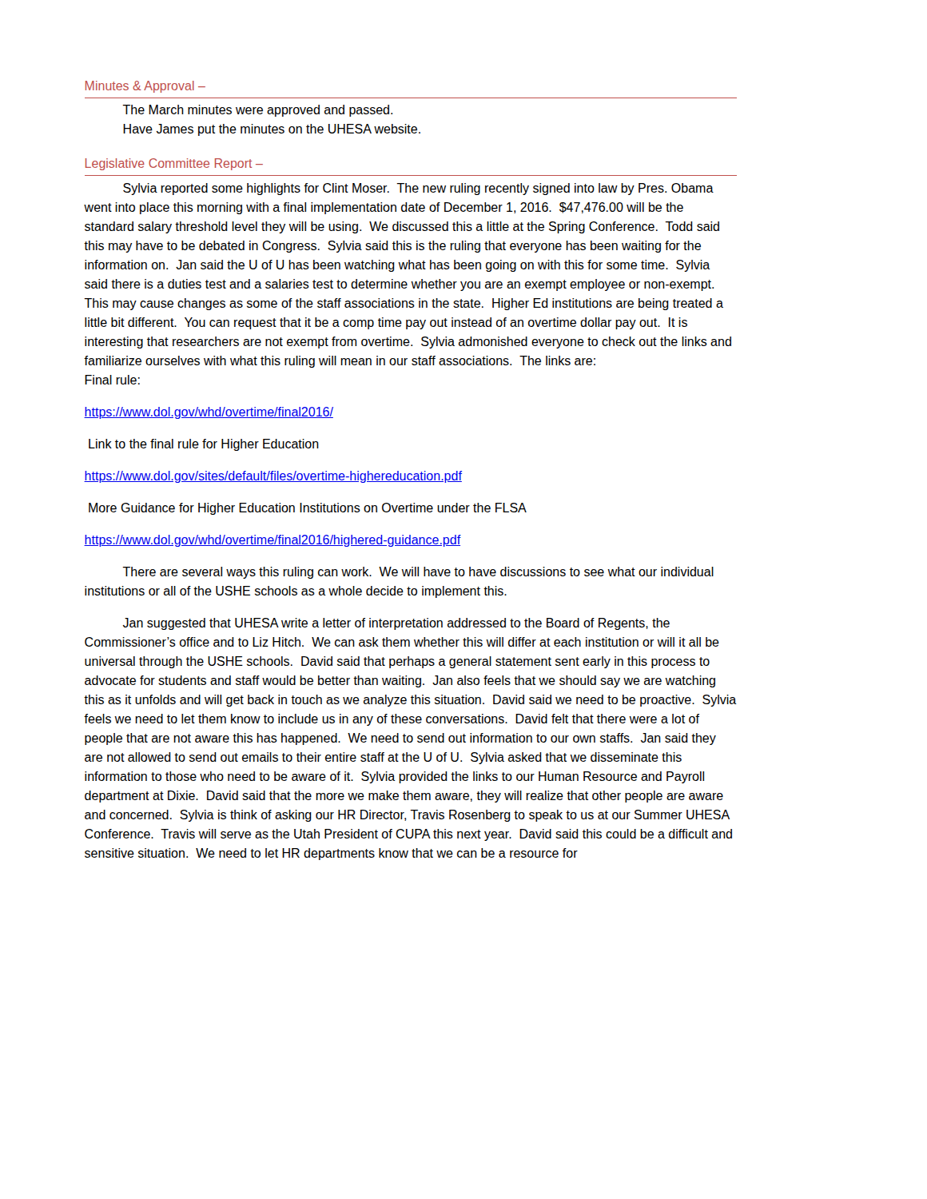Minutes & Approval –
The March minutes were approved and passed.
Have James put the minutes on the UHESA website.
Legislative Committee Report –
Sylvia reported some highlights for Clint Moser. The new ruling recently signed into law by Pres. Obama went into place this morning with a final implementation date of December 1, 2016. $47,476.00 will be the standard salary threshold level they will be using. We discussed this a little at the Spring Conference. Todd said this may have to be debated in Congress. Sylvia said this is the ruling that everyone has been waiting for the information on. Jan said the U of U has been watching what has been going on with this for some time. Sylvia said there is a duties test and a salaries test to determine whether you are an exempt employee or non-exempt. This may cause changes as some of the staff associations in the state. Higher Ed institutions are being treated a little bit different. You can request that it be a comp time pay out instead of an overtime dollar pay out. It is interesting that researchers are not exempt from overtime. Sylvia admonished everyone to check out the links and familiarize ourselves with what this ruling will mean in our staff associations. The links are:
Final rule:
https://www.dol.gov/whd/overtime/final2016/
Link to the final rule for Higher Education
https://www.dol.gov/sites/default/files/overtime-highereducation.pdf
More Guidance for Higher Education Institutions on Overtime under the FLSA
https://www.dol.gov/whd/overtime/final2016/highered-guidance.pdf
There are several ways this ruling can work. We will have to have discussions to see what our individual institutions or all of the USHE schools as a whole decide to implement this.
Jan suggested that UHESA write a letter of interpretation addressed to the Board of Regents, the Commissioner’s office and to Liz Hitch. We can ask them whether this will differ at each institution or will it all be universal through the USHE schools. David said that perhaps a general statement sent early in this process to advocate for students and staff would be better than waiting. Jan also feels that we should say we are watching this as it unfolds and will get back in touch as we analyze this situation. David said we need to be proactive. Sylvia feels we need to let them know to include us in any of these conversations. David felt that there were a lot of people that are not aware this has happened. We need to send out information to our own staffs. Jan said they are not allowed to send out emails to their entire staff at the U of U. Sylvia asked that we disseminate this information to those who need to be aware of it. Sylvia provided the links to our Human Resource and Payroll department at Dixie. David said that the more we make them aware, they will realize that other people are aware and concerned. Sylvia is think of asking our HR Director, Travis Rosenberg to speak to us at our Summer UHESA Conference. Travis will serve as the Utah President of CUPA this next year. David said this could be a difficult and sensitive situation. We need to let HR departments know that we can be a resource for